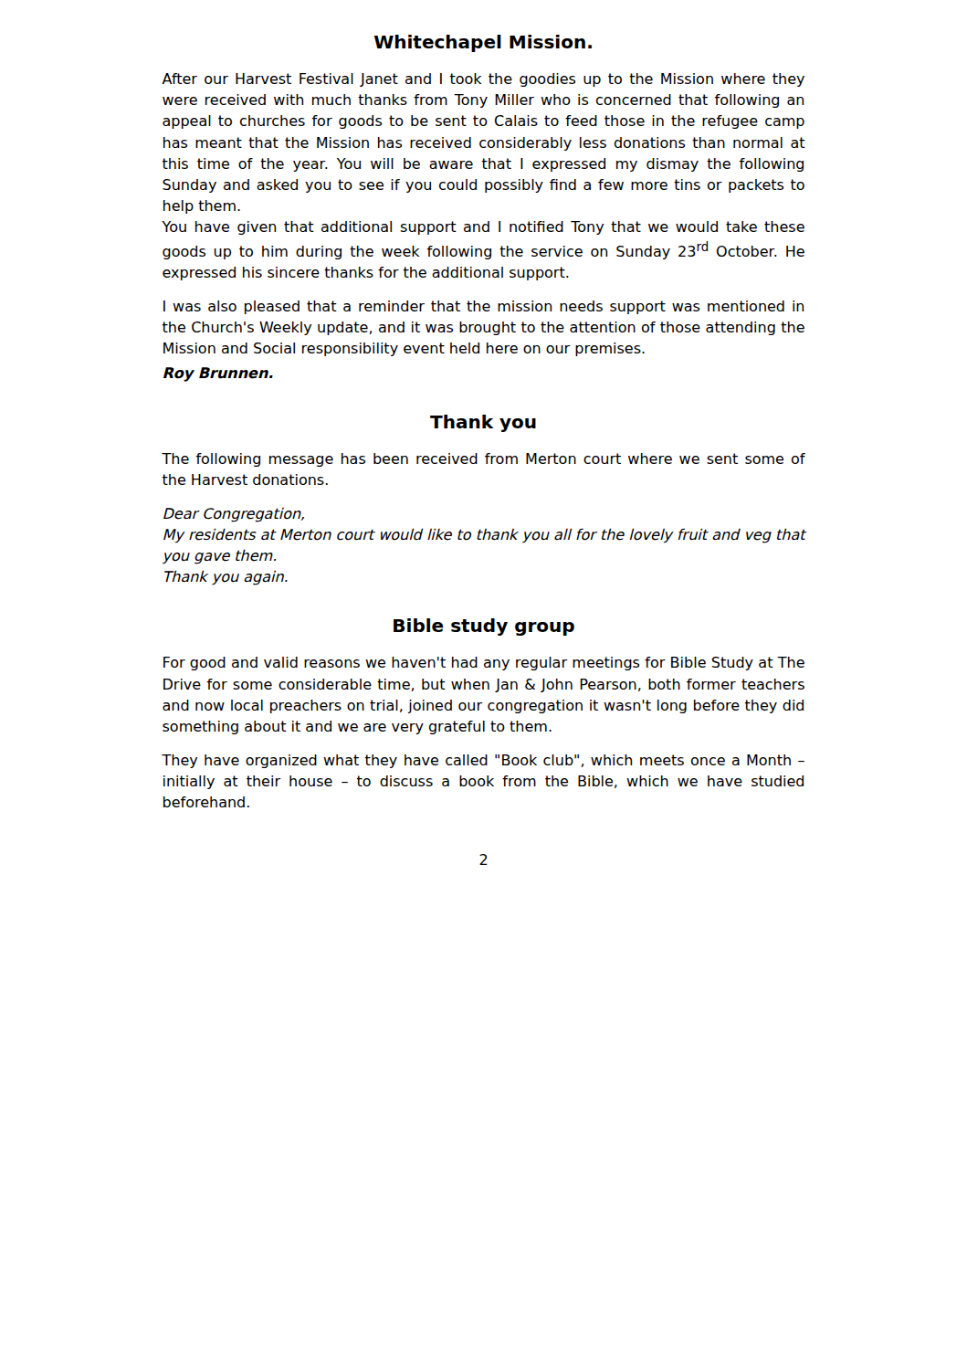Whitechapel Mission.
After our Harvest Festival Janet and I took the goodies up to the Mission where they were received with much thanks from Tony Miller who is concerned that following an appeal to churches for goods to be sent to Calais to feed those in the refugee camp has meant that the Mission has received considerably less donations than normal at this time of the year. You will be aware that I expressed my dismay the following Sunday and asked you to see if you could possibly find a few more tins or packets to help them.
You have given that additional support and I notified Tony that we would take these goods up to him during the week following the service on Sunday 23rd October. He expressed his sincere thanks for the additional support.
I was also pleased that a reminder that the mission needs support was mentioned in the Church's Weekly update, and it was brought to the attention of those attending the Mission and Social responsibility event held here on our premises.
Roy Brunnen.
Thank you
The following message has been received from Merton court where we sent some of the Harvest donations.
Dear Congregation,
My residents at Merton court would like to thank you all for the lovely fruit and veg that you gave them.
Thank you again.
Bible study group
For good and valid reasons we haven't had any regular meetings for Bible Study at The Drive for some considerable time, but when Jan & John Pearson, both former teachers and now local preachers on trial, joined our congregation it wasn't long before they did something about it and we are very grateful to them.
They have organized what they have called "Book club", which meets once a Month – initially at their house – to discuss a book from the Bible, which we have studied beforehand.
2